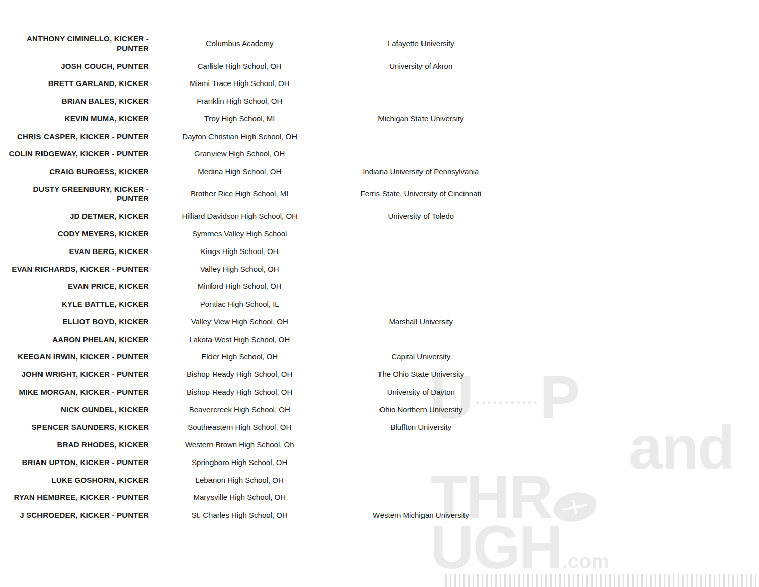| Anthony Ciminello, Kicker - Punter | Columbus Academy | Lafayette University |
| Josh Couch, Punter | Carlisle High School, OH | University of Akron |
| Brett Garland, Kicker | Miami Trace High School, OH | |
| Brian Bales, Kicker | Franklin High School, OH | |
| Kevin Muma, Kicker | Troy High School, MI | Michigan State University |
| Chris Casper, Kicker - Punter | Dayton Christian High School, OH | |
| Colin Ridgeway, Kicker - Punter | Granview High School, OH | |
| Craig Burgess, Kicker | Medina High School, OH | Indiana University of Pennsylvania |
| Dusty Greenbury, Kicker - Punter | Brother Rice High School, MI | Ferris State, University of Cincinnati |
| JD Detmer, Kicker | Hilliard Davidson High School, OH | University of Toledo |
| Cody Meyers, Kicker | Symmes Valley High School | |
| Evan Berg, Kicker | Kings High School, OH | |
| Evan Richards, Kicker - Punter | Valley High School, OH | |
| Evan Price, Kicker | Minford High School, OH | |
| Kyle Battle, Kicker | Pontiac High School, IL | |
| Elliot Boyd, Kicker | Valley View High School, OH | Marshall University |
| Aaron Phelan, Kicker | Lakota West High School, OH | |
| Keegan Irwin, Kicker - Punter | Elder High School, OH | Capital University |
| John Wright, Kicker - Punter | Bishop Ready High School, OH | The Ohio State University |
| Mike Morgan, Kicker - Punter | Bishop Ready High School, OH | University of Dayton |
| Nick Gundel, Kicker | Beavercreek High School, OH | Ohio Northern University |
| Spencer Saunders, Kicker | Southeastern High School, OH | Bluffton University |
| Brad Rhodes, Kicker | Western Brown High School, Oh | |
| Brian Upton, Kicker - Punter | Springboro High School, OH | |
| Luke Goshorn, Kicker | Lebanon High School, OH | |
| Ryan Hembree, Kicker - Punter | Marysville High School, OH | |
| J Schroeder, Kicker - Punter | St. Charles High School, OH | Western Michigan University |
U P
and
THR UGH.com